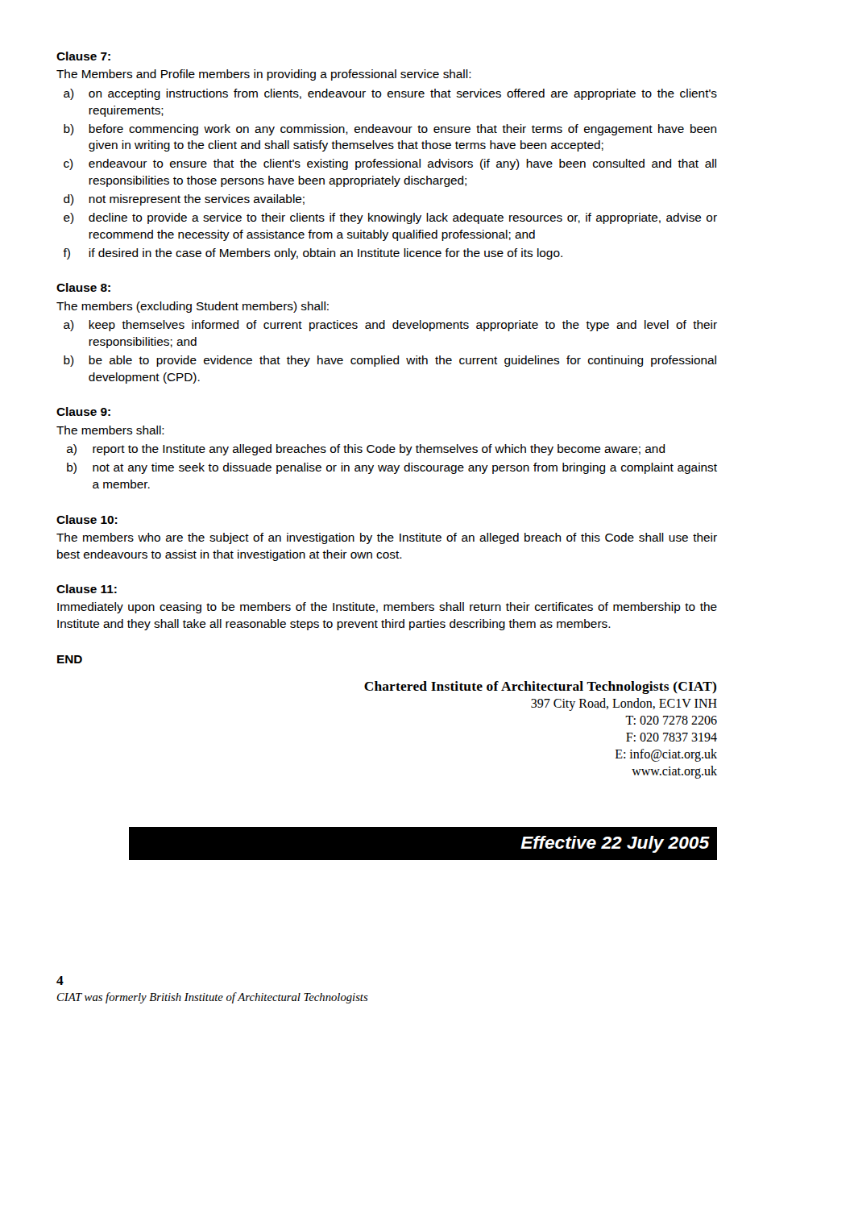Clause 7:
The Members and Profile members in providing a professional service shall:
on accepting instructions from clients, endeavour to ensure that services offered are appropriate to the client's requirements;
before commencing work on any commission, endeavour to ensure that their terms of engagement have been given in writing to the client and shall satisfy themselves that those terms have been accepted;
endeavour to ensure that the client's existing professional advisors (if any) have been consulted and that all responsibilities to those persons have been appropriately discharged;
not misrepresent the services available;
decline to provide a service to their clients if they knowingly lack adequate resources or, if appropriate, advise or recommend the necessity of assistance from a suitably qualified professional; and
if desired in the case of Members only, obtain an Institute licence for the use of its logo.
Clause 8:
The members (excluding Student members) shall:
keep themselves informed of current practices and developments appropriate to the type and level of their responsibilities; and
be able to provide evidence that they have complied with the current guidelines for continuing professional development (CPD).
Clause 9:
The members shall:
report to the Institute any alleged breaches of this Code by themselves of which they become aware; and
not at any time seek to dissuade penalise or in any way discourage any person from bringing a complaint against a member.
Clause 10:
The members who are the subject of an investigation by the Institute of an alleged breach of this Code shall use their best endeavours to assist in that investigation at their own cost.
Clause 11:
Immediately upon ceasing to be members of the Institute, members shall return their certificates of membership to the Institute and they shall take all reasonable steps to prevent third parties describing them as members.
END
Chartered Institute of Architectural Technologists (CIAT)
397 City Road, London, EC1V INH
T: 020 7278 2206
F: 020 7837 3194
E: info@ciat.org.uk
www.ciat.org.uk
Effective 22 July 2005
4
CIAT was formerly British Institute of Architectural Technologists